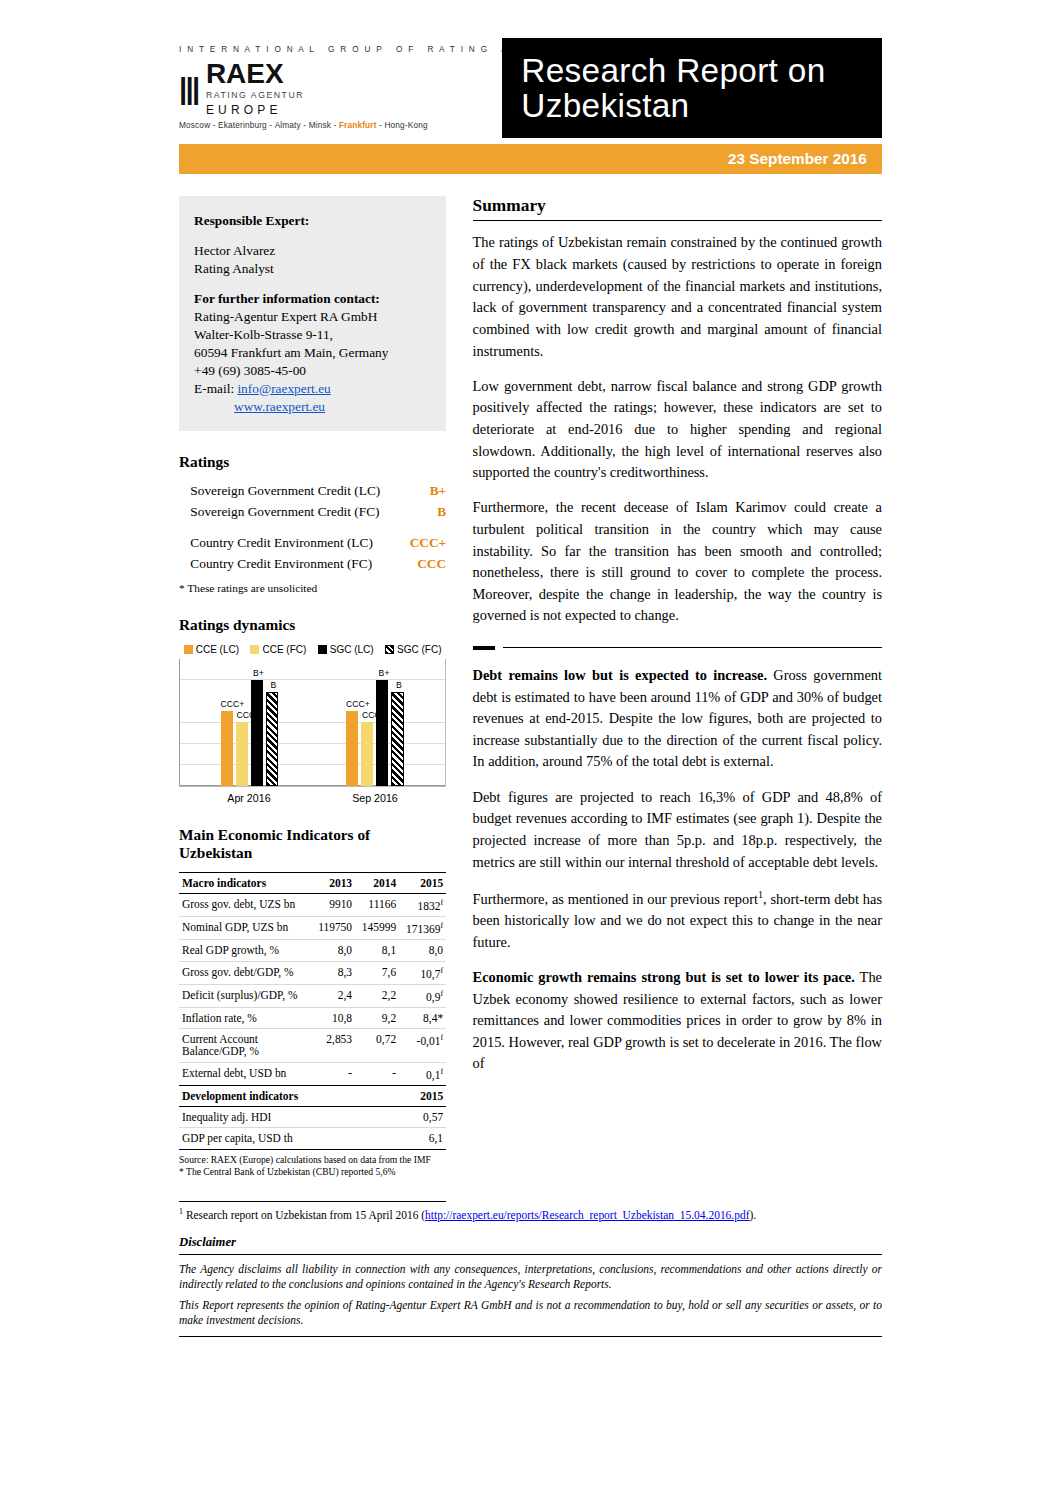I N T E R N A T I O N A L G R O U P O F R A T I N G A G E N C I E S
|||
RA EX
RATING AGENTUR
EUROPE
Moscow - Ekaterinburg - Almaty - Minsk - Frankfurt - Hong-Kong
Research Report on Uzbekistan
23 September 2016
Responsible Expert:
Hector Alvarez
Rating Analyst
For further information contact:
Rating-Agentur Expert RA GmbH
Walter-Kolb-Strasse 9-11,
60594 Frankfurt am Main, Germany
+49 (69) 3085-45-00
E-mail: info@raexpert.eu
www.raexpert.eu
Ratings
| Sovereign Government Credit (LC) | B+ |
| Sovereign Government Credit (FC) | B |
| Country Credit Environment (LC) | CCC+ |
| Country Credit Environment (FC) | CCC |
* These ratings are unsolicited
Ratings dynamics
CCE (LC) CCE (FC) SGC (LC) SGC (FC)
CCC+ CCC B+ B
CCC+ CCC B+ B
Apr 2016 Sep 2016
Main Economic Indicators of Uzbekistan
| Macro indicators | 2013 | 2014 | 2015 |
| --- | --- | --- | --- |
| Gross gov. debt, UZS bn | 9910 | 11166 | 1832 f |
| Nominal GDP, UZS bn | 119750 | 145999 | 171369 f |
| Real GDP growth, % | 8,0 | 8,1 | 8,0 |
| Gross gov. debt/GDP, % | 8,3 | 7,6 | 10,7 f |
| Deficit (surplus)/GDP, % | 2,4 | 2,2 | 0,9 f |
| Inflation rate, % | 10,8 | 9,2 | 8,4* |
| Current Account Balance/GDP, % | 2,853 | 0,72 | -0,01 f |
| External debt, USD bn | - | - | 0,1 f |
| Development indicators | 2015 |
| Inequality adj. HDI | 0,57 |
| GDP per capita, USD th | 6,1 |
Source: RAEX (Europe) calculations based on data from the IMF
* The Central Bank of Uzbekistan (CBU) reported 5,6%
Summary
The ratings of Uzbekistan remain constrained by the continued growth of the FX black markets (caused by restrictions to operate in foreign currency), underdevelopment of the financial markets and institutions, lack of government transparency and a concentrated financial system combined with low credit growth and marginal amount of financial instruments.
Low government debt, narrow fiscal balance and strong GDP growth positively affected the ratings; however, these indicators are set to deteriorate at end-2016 due to higher spending and regional slowdown. Additionally, the high level of international reserves also supported the country's creditworthiness.
Furthermore, the recent decease of Islam Karimov could create a turbulent political transition in the country which may cause instability. So far the transition has been smooth and controlled; nonetheless, there is still ground to cover to complete the process. Moreover, despite the change in leadership, the way the country is governed is not expected to change.
Debt remains low but is expected to increase. Gross government debt is estimated to have been around 11% of GDP and 30% of budget revenues at end-2015. Despite the low figures, both are projected to increase substantially due to the direction of the current fiscal policy. In addition, around 75% of the total debt is external.
Debt figures are projected to reach 16,3% of GDP and 48,8% of budget revenues according to IMF estimates (see graph 1). Despite the projected increase of more than 5p.p. and 18p.p. respectively, the metrics are still within our internal threshold of acceptable debt levels.
Furthermore, as mentioned in our previous report1, short-term debt has been historically low and we do not expect this to change in the near future.
Economic growth remains strong but is set to lower its pace. The Uzbek economy showed resilience to external factors, such as lower remittances and lower commodities prices in order to grow by 8% in 2015. However, real GDP growth is set to decelerate in 2016. The flow of
1 Research report on Uzbekistan from 15 April 2016 (http://raexpert.eu/reports/Research_report_Uzbekistan_15.04.2016.pdf).
Disclaimer
The Agency disclaims all liability in connection with any consequences, interpretations, conclusions, recommendations and other actions directly or indirectly related to the conclusions and opinions contained in the Agency's Research Reports.
This Report represents the opinion of Rating-Agentur Expert RA GmbH and is not a recommendation to buy, hold or sell any securities or assets, or to make investment decisions.